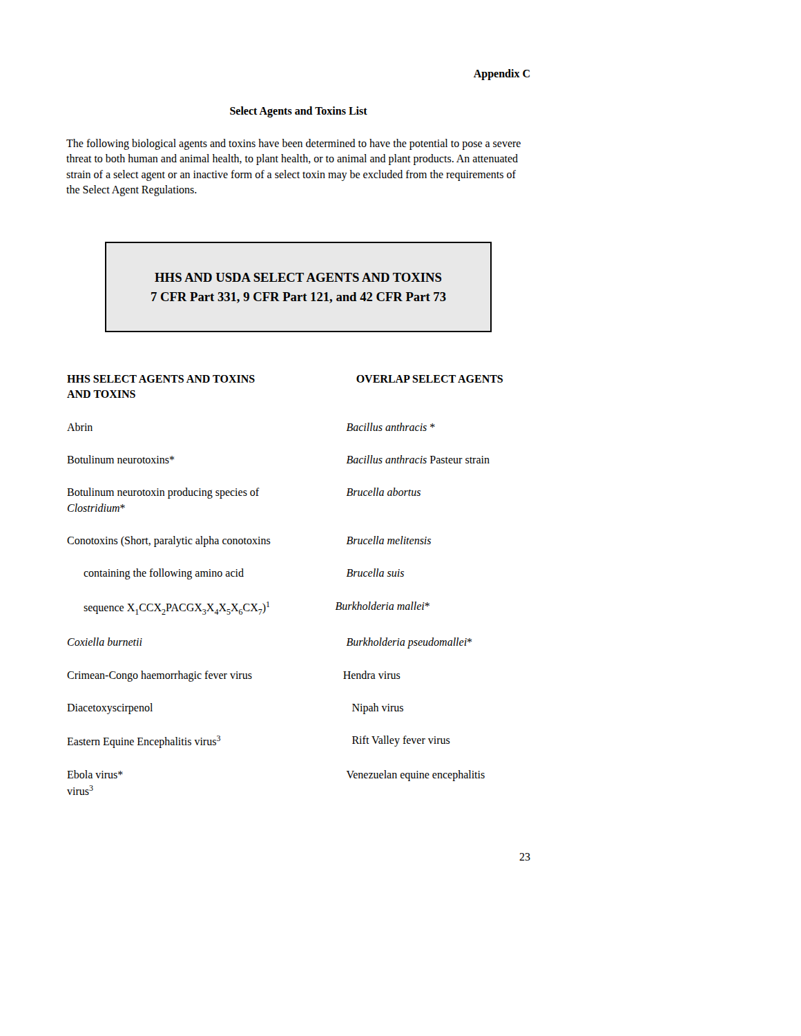Appendix C
Select Agents and Toxins List
The following biological agents and toxins have been determined to have the potential to pose a severe threat to both human and animal health, to plant health, or to animal and plant products. An attenuated strain of a select agent or an inactive form of a select toxin may be excluded from the requirements of the Select Agent Regulations.
HHS AND USDA SELECT AGENTS AND TOXINS
7 CFR Part 331, 9 CFR Part 121, and 42 CFR Part 73
| HHS SELECT AGENTS AND TOXINS AND TOXINS | OVERLAP SELECT AGENTS |
| --- | --- |
| Abrin | Bacillus anthracis * |
| Botulinum neurotoxins* | Bacillus anthracis Pasteur strain |
| Botulinum neurotoxin producing species of Clostridium * | Brucella abortus |
| Conotoxins (Short, paralytic alpha conotoxins | Brucella melitensis |
| containing the following amino acid | Brucella suis |
| sequence X 1 CCX 2 PACGX 3 X 4 X 5 X 6 CX 7 ) 1 | Burkholderia mallei * |
| Coxiella burnetii | Burkholderia pseudomallei * |
| Crimean-Congo haemorrhagic fever virus | Hendra virus |
| Diacetoxyscirpenol | Nipah virus |
| Eastern Equine Encephalitis virus 3 | Rift Valley fever virus |
| Ebola virus* virus 3 | Venezuelan equine encephalitis |
23